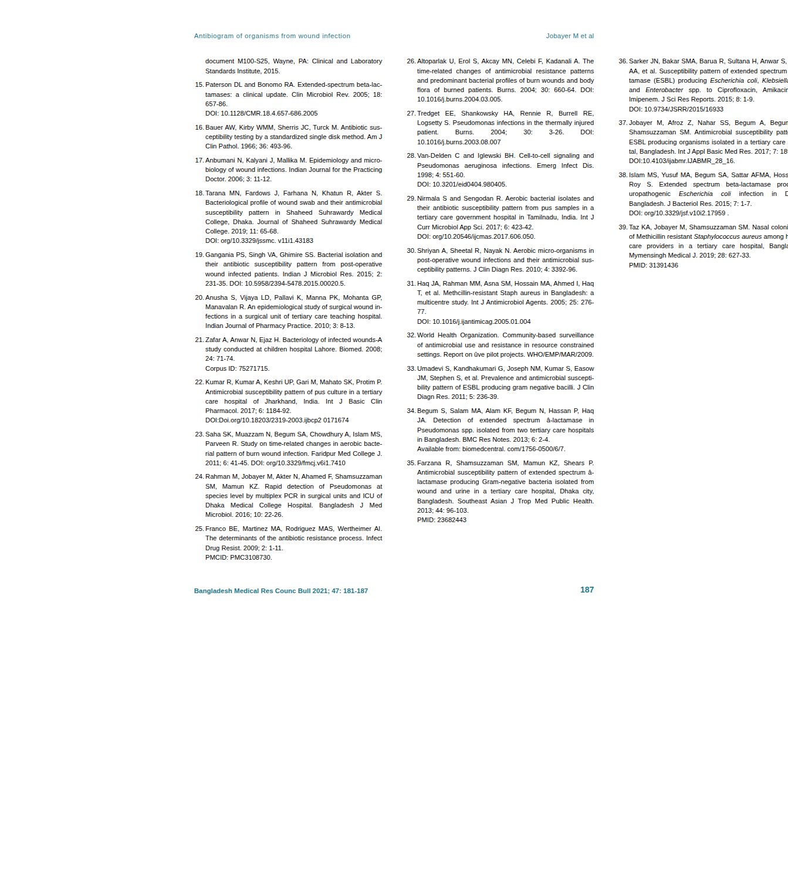Antibiogram of organisms from wound infection
Jobayer M et al
document M100-S25, Wayne, PA: Clinical and Laboratory Standards Institute, 2015.
15. Paterson DL and Bonomo RA. Extended-spectrum beta-lactamases: a clinical update. Clin Microbiol Rev. 2005; 18: 657-86. DOI: 10.1128/CMR.18.4.657-686.2005
16. Bauer AW, Kirby WMM, Sherris JC, Turck M. Antibiotic susceptibility testing by a standardized single disk method. Am J Clin Pathol. 1966; 36: 493-96.
17. Anbumani N, Kalyani J, Mallika M. Epidemiology and microbiology of wound infections. Indian Journal for the Practicing Doctor. 2006; 3: 11-12.
18. Tarana MN, Fardows J, Farhana N, Khatun R, Akter S. Bacteriological profile of wound swab and their antimicrobial susceptibility pattern in Shaheed Suhrawardy Medical College, Dhaka. Journal of Shaheed Suhrawardy Medical College. 2019; 11: 65-68. DOI: org/10.3329/jssmc. v11i1.43183
19. Gangania PS, Singh VA, Ghimire SS. Bacterial isolation and their antibiotic susceptibility pattern from post-operative wound infected patients. Indian J Microbiol Res. 2015; 2: 231-35. DOI: 10.5958/2394-5478.2015.00020.5.
20. Anusha S, Vijaya LD, Pallavi K, Manna PK, Mohanta GP, Manavalan R. An epidemiological study of surgical wound infections in a surgical unit of tertiary care teaching hospital. Indian Journal of Pharmacy Practice. 2010; 3: 8-13.
21. Zafar A, Anwar N, Ejaz H. Bacteriology of infected wounds-A study conducted at children hospital Lahore. Biomed. 2008; 24: 71-74. Corpus ID: 75271715.
22. Kumar R, Kumar A, Keshri UP, Gari M, Mahato SK, Protim P. Antimicrobial susceptibility pattern of pus culture in a tertiary care hospital of Jharkhand, India. Int J Basic Clin Pharmacol. 2017; 6: 1184-92. DOI:Doi.org/10.18203/2319-2003.ijbcp2 0171674
23. Saha SK, Muazzam N, Begum SA, Chowdhury A, Islam MS, Parveen R. Study on time-related changes in aerobic bacterial pattern of burn wound infection. Faridpur Med College J. 2011; 6: 41-45. DOI: org/10.3329/fmcj.v6i1.7410
24. Rahman M, Jobayer M, Akter N, Ahamed F, Shamsuzzaman SM, Mamun KZ. Rapid detection of Pseudomonas at species level by multiplex PCR in surgical units and ICU of Dhaka Medical College Hospital. Bangladesh J Med Microbiol. 2016; 10: 22-26.
25. Franco BE, Martinez MA, Rodriguez MAS, Wertheimer AI. The determinants of the antibiotic resistance process. Infect Drug Resist. 2009; 2: 1-11. PMCID: PMC3108730.
26. Altoparlak U, Erol S, Akcay MN, Celebi F, Kadanali A. The time-related changes of antimicrobial resistance patterns and predominant bacterial profiles of burn wounds and body flora of burned patients. Burns. 2004; 30: 660-64. DOI: 10.1016/j.burns.2004.03.005.
27. Tredget EE, Shankowsky HA, Rennie R, Burrell RE, Logsetty S. Pseudomonas infections in the thermally injured patient. Burns. 2004; 30: 3-26. DOI: 10.1016/j.burns.2003.08.007
28. Van-Delden C and Iglewski BH. Cell-to-cell signaling and Pseudomonas aeruginosa infections. Emerg Infect Dis. 1998; 4: 551-60. DOI: 10.3201/eid0404.980405.
29. Nirmala S and Sengodan R. Aerobic bacterial isolates and their antibiotic susceptibility pattern from pus samples in a tertiary care government hospital in Tamilnadu, India. Int J Curr Microbiol App Sci. 2017; 6: 423-42. DOI: org/10.20546/ijcmas.2017.606.050.
30. Shriyan A, Sheetal R, Nayak N. Aerobic micro-organisms in post-operative wound infections and their antimicrobial susceptibility patterns. J Clin Diagn Res. 2010; 4: 3392-96.
31. Haq JA, Rahman MM, Asna SM, Hossain MA, Ahmed I, Haq T, et al. Methcillin-resistant Staph aureus in Bangladesh: a multicentre study. Int J Antimicrobiol Agents. 2005; 25: 276-77. DOI: 10.1016/j.ijantimicag.2005.01.004
32. World Health Organization. Community-based surveillance of antimicrobial use and resistance in resource constrained settings. Report on ûve pilot projects. WHO/EMP/MAR/2009.
33. Umadevi S, Kandhakumari G, Joseph NM, Kumar S, Easow JM, Stephen S, et al. Prevalence and antimicrobial susceptibility pattern of ESBL producing gram negative bacilli. J Clin Diagn Res. 2011; 5: 236-39.
34. Begum S, Salam MA, Alam KF, Begum N, Hassan P, Haq JA. Detection of extended spectrum â-lactamase in Pseudomonas spp. isolated from two tertiary care hospitals in Bangladesh. BMC Res Notes. 2013; 6: 2-4. Available from: biomedcentral. com/1756-0500/6/7.
35. Farzana R, Shamsuzzaman SM, Mamun KZ, Shears P. Antimicrobial susceptibility pattern of extended spectrum â-lactamase producing Gram-negative bacteria isolated from wound and urine in a tertiary care hospital, Dhaka city, Bangladesh. Southeast Asian J Trop Med Public Health. 2013; 44: 96-103. PMID: 23682443
36. Sarker JN, Bakar SMA, Barua R, Sultana H, Anwar S, Saleh AA, et al. Susceptibility pattern of extended spectrum â-lactamase (ESBL) producing Escherichia coli, Klebsiella spp. and Enterobacter spp. to Ciprofloxacin, Amikacin and Imipenem. J Sci Res Reports. 2015; 8: 1-9. DOI: 10.9734/JSRR/2015/16933
37. Jobayer M, Afroz Z, Nahar SS, Begum A, Begum SA, Shamsuzzaman SM. Antimicrobial susceptibility pattern of ESBL producing organisms isolated in a tertiary care hospital, Bangladesh. Int J Appl Basic Med Res. 2017; 7: 189-92. DOI:10.4103/ijabmr.IJABMR_28_16.
38. Islam MS, Yusuf MA, Begum SA, Sattar AFMA, Hossain A, Roy S. Extended spectrum beta-lactamase producing uropathogenic Escherichia coli infection in Dhaka, Bangladesh. J Bacteriol Res. 2015; 7: 1-7. DOI: org/10.3329/jsf.v10i2.17959 .
39. Taz KA, Jobayer M, Shamsuzzaman SM. Nasal colonization of Methicillin resistant Staphylococcus aureus among healthcare providers in a tertiary care hospital, Bangladesh. Mymensingh Medical J. 2019; 28: 627-33. PMID: 31391436
Bangladesh Medical Res Counc Bull 2021; 47: 181-187
187